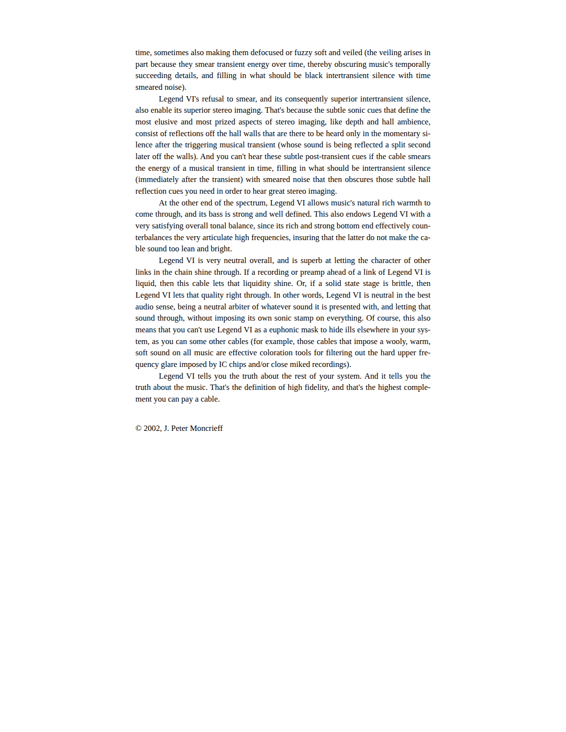time, sometimes also making them defocused or fuzzy soft and veiled (the veiling arises in part because they smear transient energy over time, thereby obscuring music's temporally succeeding details, and filling in what should be black intertransient silence with time smeared noise).
Legend VI's refusal to smear, and its consequently superior intertransient silence, also enable its superior stereo imaging. That's because the subtle sonic cues that define the most elusive and most prized aspects of stereo imaging, like depth and hall ambience, consist of reflections off the hall walls that are there to be heard only in the momentary silence after the triggering musical transient (whose sound is being reflected a split second later off the walls). And you can't hear these subtle post-transient cues if the cable smears the energy of a musical transient in time, filling in what should be intertransient silence (immediately after the transient) with smeared noise that then obscures those subtle hall reflection cues you need in order to hear great stereo imaging.
At the other end of the spectrum, Legend VI allows music's natural rich warmth to come through, and its bass is strong and well defined. This also endows Legend VI with a very satisfying overall tonal balance, since its rich and strong bottom end effectively counterbalances the very articulate high frequencies, insuring that the latter do not make the cable sound too lean and bright.
Legend VI is very neutral overall, and is superb at letting the character of other links in the chain shine through. If a recording or preamp ahead of a link of Legend VI is liquid, then this cable lets that liquidity shine. Or, if a solid state stage is brittle, then Legend VI lets that quality right through. In other words, Legend VI is neutral in the best audio sense, being a neutral arbiter of whatever sound it is presented with, and letting that sound through, without imposing its own sonic stamp on everything. Of course, this also means that you can't use Legend VI as a euphonic mask to hide ills elsewhere in your system, as you can some other cables (for example, those cables that impose a wooly, warm, soft sound on all music are effective coloration tools for filtering out the hard upper frequency glare imposed by IC chips and/or close miked recordings).
Legend VI tells you the truth about the rest of your system. And it tells you the truth about the music. That's the definition of high fidelity, and that's the highest complement you can pay a cable.
© 2002, J. Peter Moncrieff